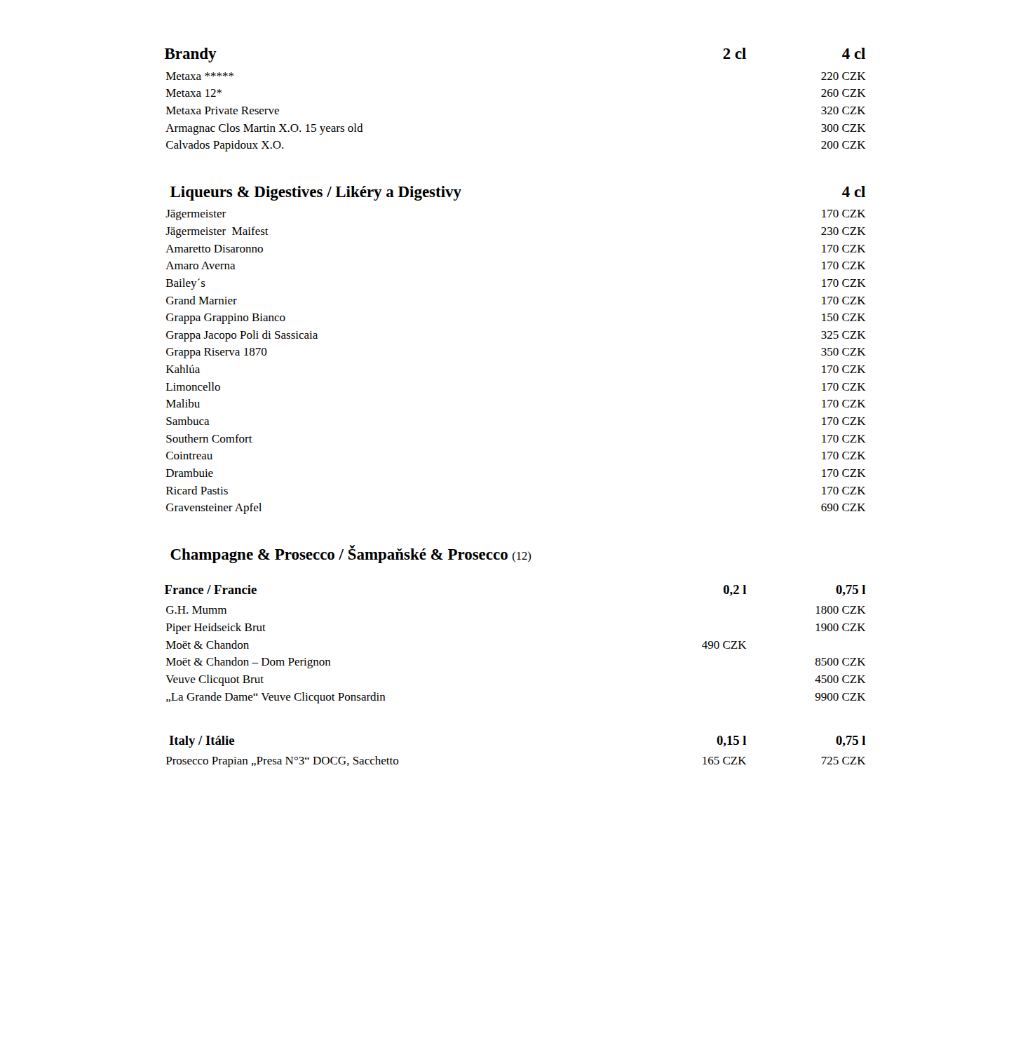Brandy 2 cl 4 cl
Metaxa ***** 220 CZK
Metaxa 12* 260 CZK
Metaxa Private Reserve 320 CZK
Armagnac Clos Martin X.O. 15 years old 300 CZK
Calvados Papidoux X.O. 200 CZK
Liqueurs & Digestives / Likéry a Digestivy 4 cl
Jägermeister 170 CZK
Jägermeister Maifest 230 CZK
Amaretto Disaronno 170 CZK
Amaro Averna 170 CZK
Bailey´s 170 CZK
Grand Marnier 170 CZK
Grappa Grappino Bianco 150 CZK
Grappa Jacopo Poli di Sassicaia 325 CZK
Grappa Riserva 1870 350 CZK
Kahlúa 170 CZK
Limoncello 170 CZK
Malibu 170 CZK
Sambuca 170 CZK
Southern Comfort 170 CZK
Cointreau 170 CZK
Drambuie 170 CZK
Ricard Pastis 170 CZK
Gravensteiner Apfel 690 CZK
Champagne & Prosecco / Šampaňské & Prosecco (12)
France / Francie 0,2 l 0,75 l
G.H. Mumm 1800 CZK
Piper Heidseick Brut 1900 CZK
Moët & Chandon 490 CZK
Moët & Chandon – Dom Perignon 8500 CZK
Veuve Clicquot Brut 4500 CZK
„La Grande Dame“ Veuve Clicquot Ponsardin 9900 CZK
Italy / Itálie 0,15 l 0,75 l
Prosecco Prapian „Presa N°3“ DOCG, Sacchetto 165 CZK 725 CZK